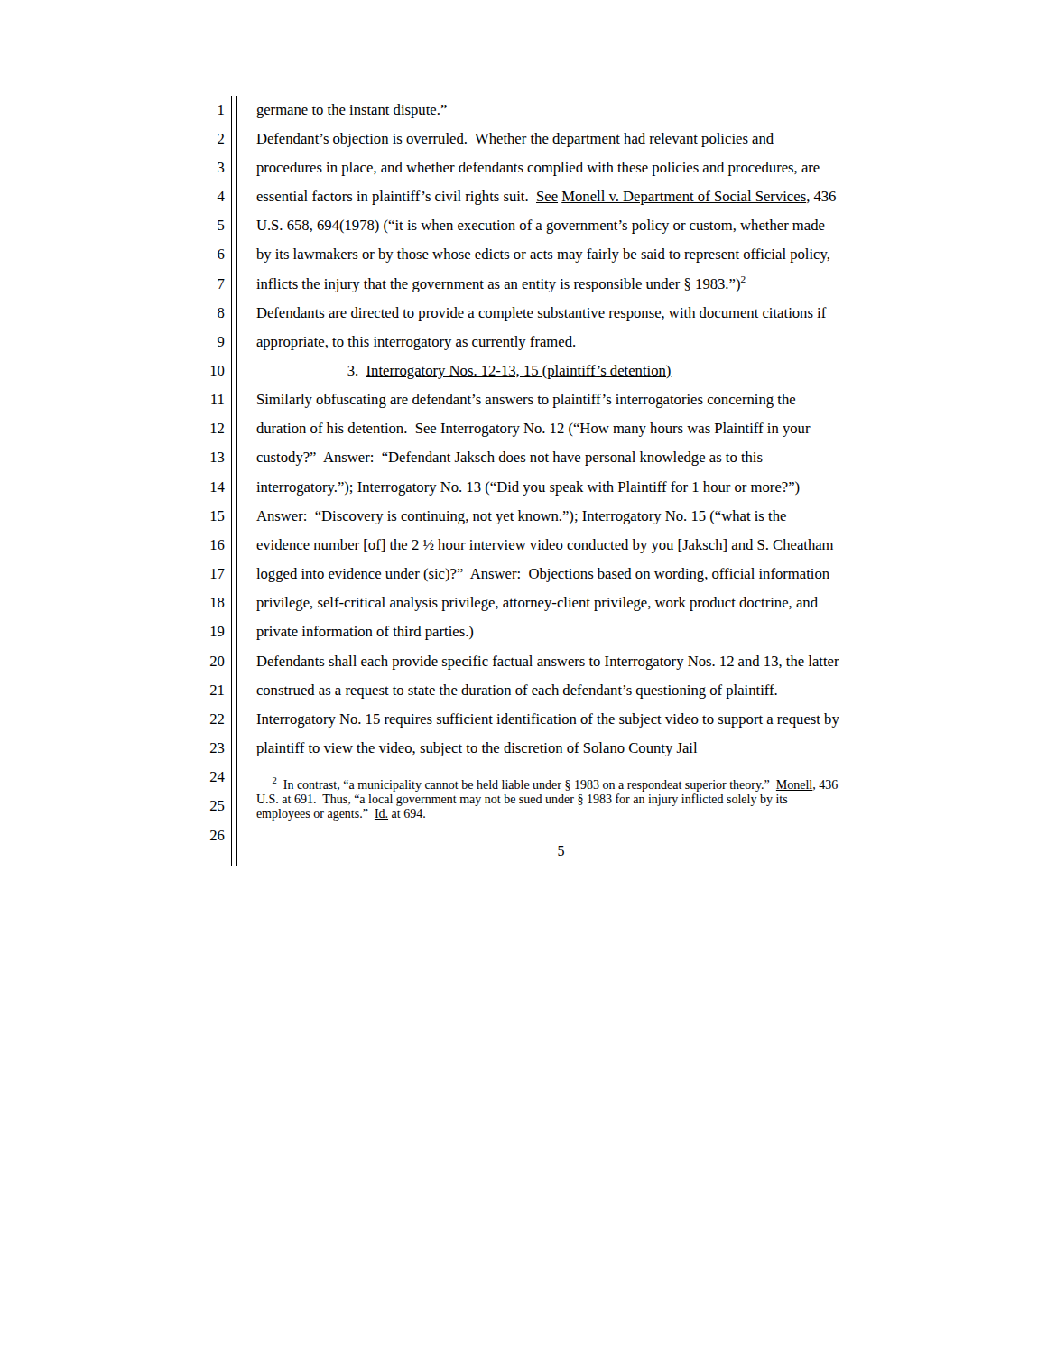1
2
3
4
5
6
7
8
9
10
11
12
13
14
15
16
17
18
19
20
21
22
23
24
25
26
germane to the instant dispute.”
Defendant’s objection is overruled. Whether the department had relevant policies and procedures in place, and whether defendants complied with these policies and procedures, are essential factors in plaintiff’s civil rights suit. See Monell v. Department of Social Services, 436 U.S. 658, 694(1978) (“it is when execution of a government’s policy or custom, whether made by its lawmakers or by those whose edicts or acts may fairly be said to represent official policy, inflicts the injury that the government as an entity is responsible under § 1983.”)2
Defendants are directed to provide a complete substantive response, with document citations if appropriate, to this interrogatory as currently framed.
3. Interrogatory Nos. 12-13, 15 (plaintiff’s detention)
Similarly obfuscating are defendant’s answers to plaintiff’s interrogatories concerning the duration of his detention. See Interrogatory No. 12 (“How many hours was Plaintiff in your custody?” Answer: “Defendant Jaksch does not have personal knowledge as to this interrogatory.”); Interrogatory No. 13 (“Did you speak with Plaintiff for 1 hour or more?”) Answer: “Discovery is continuing, not yet known.”); Interrogatory No. 15 (“what is the evidence number [of] the 2 ½ hour interview video conducted by you [Jaksch] and S. Cheatham logged into evidence under (sic)?” Answer: Objections based on wording, official information privilege, self-critical analysis privilege, attorney-client privilege, work product doctrine, and private information of third parties.)
Defendants shall each provide specific factual answers to Interrogatory Nos. 12 and 13, the latter construed as a request to state the duration of each defendant’s questioning of plaintiff. Interrogatory No. 15 requires sufficient identification of the subject video to support a request by plaintiff to view the video, subject to the discretion of Solano County Jail
2 In contrast, “a municipality cannot be held liable under § 1983 on a respondeat superior theory.” Monell, 436 U.S. at 691. Thus, “a local government may not be sued under § 1983 for an injury inflicted solely by its employees or agents.” Id. at 694.
5